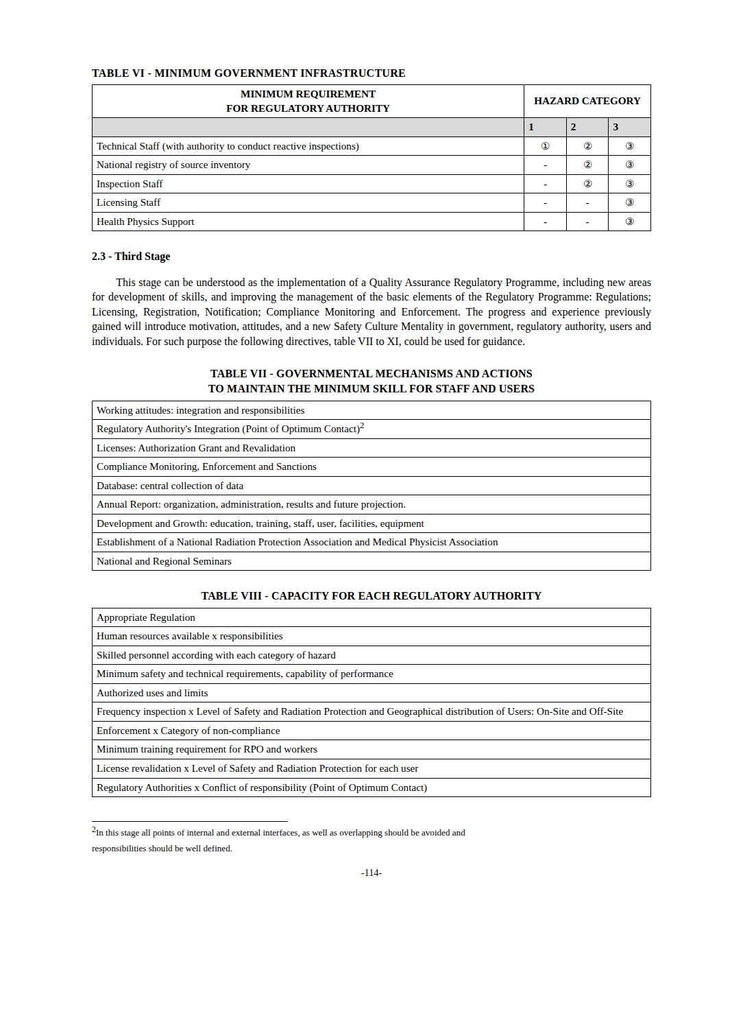TABLE VI - MINIMUM GOVERNMENT INFRASTRUCTURE
| MINIMUM REQUIREMENT FOR REGULATORY AUTHORITY | HAZARD CATEGORY |
| --- | --- |
| | 1 | 2 | 3 |
| Technical Staff (with authority to conduct reactive inspections) | ① | ② | ③ |
| National registry of source inventory | - | ② | ③ |
| Inspection Staff | - | ② | ③ |
| Licensing Staff | - | - | ③ |
| Health Physics Support | - | - | ③ |
2.3 - Third Stage
This stage can be understood as the implementation of a Quality Assurance Regulatory Programme, including new areas for development of skills, and improving the management of the basic elements of the Regulatory Programme: Regulations; Licensing, Registration, Notification; Compliance Monitoring and Enforcement. The progress and experience previously gained will introduce motivation, attitudes, and a new Safety Culture Mentality in government, regulatory authority, users and individuals. For such purpose the following directives, table VII to XI, could be used for guidance.
TABLE VII - GOVERNMENTAL MECHANISMS AND ACTIONS
TO MAINTAIN THE MINIMUM SKILL FOR STAFF AND USERS
| Working attitudes: integration and responsibilities |
| Regulatory Authority's Integration (Point of Optimum Contact) 2 |
| Licenses: Authorization Grant and Revalidation |
| Compliance Monitoring, Enforcement and Sanctions |
| Database: central collection of data |
| Annual Report: organization, administration, results and future projection. |
| Development and Growth: education, training, staff, user, facilities, equipment |
| Establishment of a National Radiation Protection Association and Medical Physicist Association |
| National and Regional Seminars |
TABLE VIII - CAPACITY FOR EACH REGULATORY AUTHORITY
| Appropriate Regulation |
| Human resources available x responsibilities |
| Skilled personnel according with each category of hazard |
| Minimum safety and technical requirements, capability of performance |
| Authorized uses and limits |
| Frequency inspection x Level of Safety and Radiation Protection and Geographical distribution of Users: On-Site and Off-Site |
| Enforcement x Category of non-compliance |
| Minimum training requirement for RPO and workers |
| License revalidation x Level of Safety and Radiation Protection for each user |
| Regulatory Authorities x Conflict of responsibility (Point of Optimum Contact) |
2In this stage all points of internal and external interfaces, as well as overlapping should be avoided and
responsibilities should be well defined.
-114-